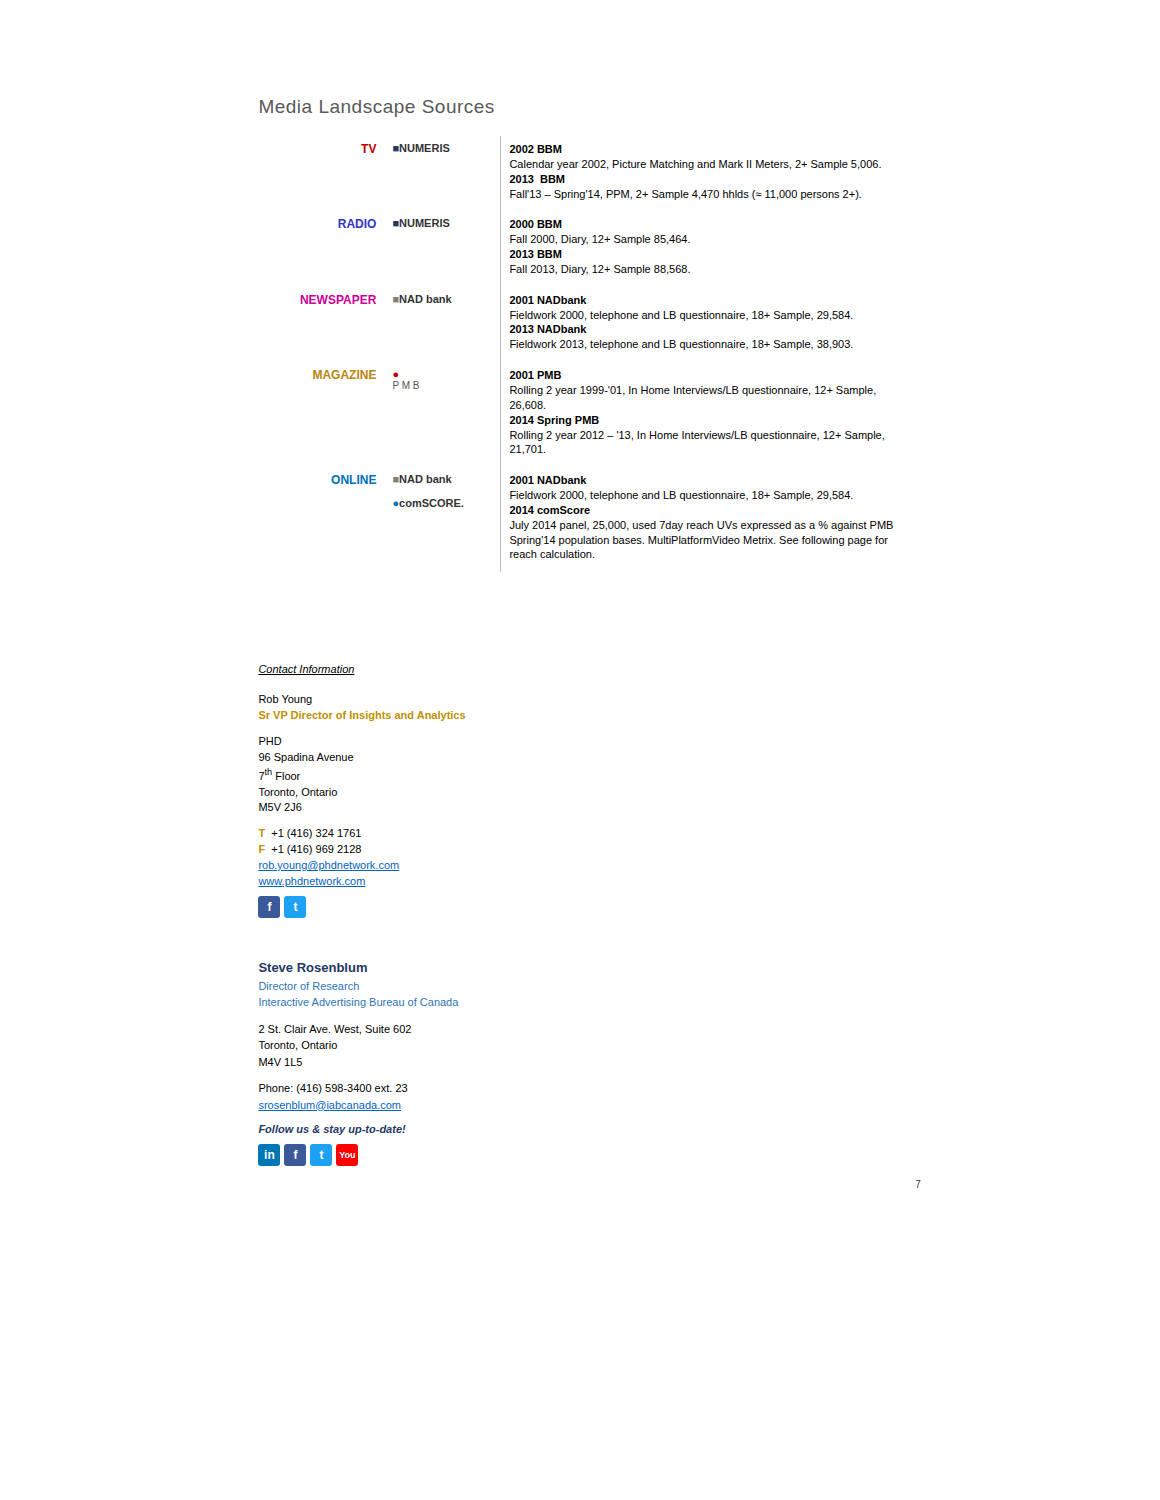Media Landscape Sources
| TV | NUMERIS | 2002 BBM Calendar year 2002, Picture Matching and Mark II Meters, 2+ Sample 5,006. 2013 BBM Fall'13 – Spring'14, PPM, 2+ Sample 4,470 hhlds (≈ 11,000 persons 2+). |
| RADIO | NUMERIS | 2000 BBM Fall 2000, Diary, 12+ Sample 85,464. 2013 BBM Fall 2013, Diary, 12+ Sample 88,568. |
| NEWSPAPER | NAD bank | 2001 NADbank Fieldwork 2000, telephone and LB questionnaire, 18+ Sample, 29,584. 2013 NADbank Fieldwork 2013, telephone and LB questionnaire, 18+ Sample, 38,903. |
| MAGAZINE | ● P M B | 2001 PMB Rolling 2 year 1999-'01, In Home Interviews/LB questionnaire, 12+ Sample, 26,608. 2014 Spring PMB Rolling 2 year 2012 – '13, In Home Interviews/LB questionnaire, 12+ Sample, 21,701. |
| ONLINE | NAD bank comSCORE. | 2001 NADbank Fieldwork 2000, telephone and LB questionnaire, 18+ Sample, 29,584. 2014 comScore July 2014 panel, 25,000, used 7day reach UVs expressed as a % against PMB Spring'14 population bases. MultiPlatformVideo Metrix. See following page for reach calculation. |
Contact Information
Rob Young
Sr VP Director of Insights and Analytics
PHD
96 Spadina Avenue
7th Floor
Toronto, Ontario
M5V 2J6
T +1 (416) 324 1761
F +1 (416) 969 2128
rob.young@phdnetwork.com
www.phdnetwork.com
ft
Steve Rosenblum
Director of Research
Interactive Advertising Bureau of Canada
2 St. Clair Ave. West, Suite 602
Toronto, Ontario
M4V 1L5
Phone: (416) 598-3400 ext. 23
srosenblum@iabcanada.com
Follow us & stay up-to-date!
in ftYou
Tube
7